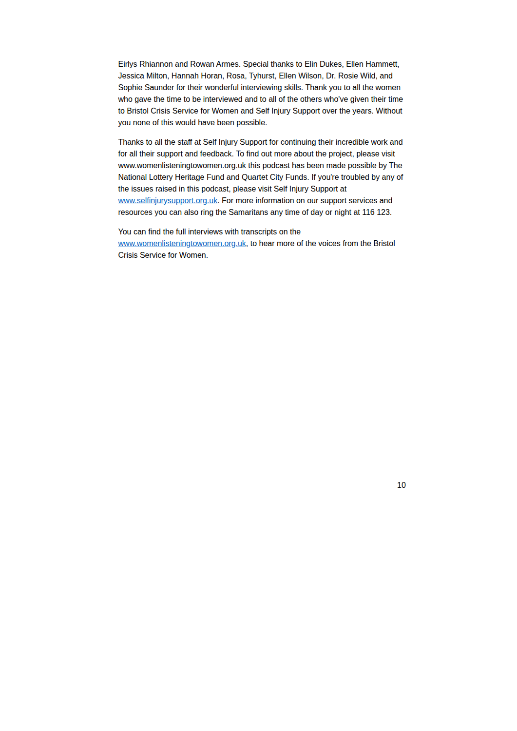Eirlys Rhiannon and Rowan Armes. Special thanks to Elin Dukes, Ellen Hammett, Jessica Milton, Hannah Horan, Rosa, Tyhurst, Ellen Wilson, Dr. Rosie Wild, and Sophie Saunder for their wonderful interviewing skills. Thank you to all the women who gave the time to be interviewed and to all of the others who've given their time to Bristol Crisis Service for Women and Self Injury Support over the years. Without you none of this would have been possible.
Thanks to all the staff at Self Injury Support for continuing their incredible work and for all their support and feedback. To find out more about the project, please visit www.womenlisteningtowomen.org.uk this podcast has been made possible by The National Lottery Heritage Fund and Quartet City Funds. If you're troubled by any of the issues raised in this podcast, please visit Self Injury Support at www.selfinjurysupport.org.uk. For more information on our support services and resources you can also ring the Samaritans any time of day or night at 116 123.
You can find the full interviews with transcripts on the www.womenlisteningtowomen.org.uk, to hear more of the voices from the Bristol Crisis Service for Women.
10